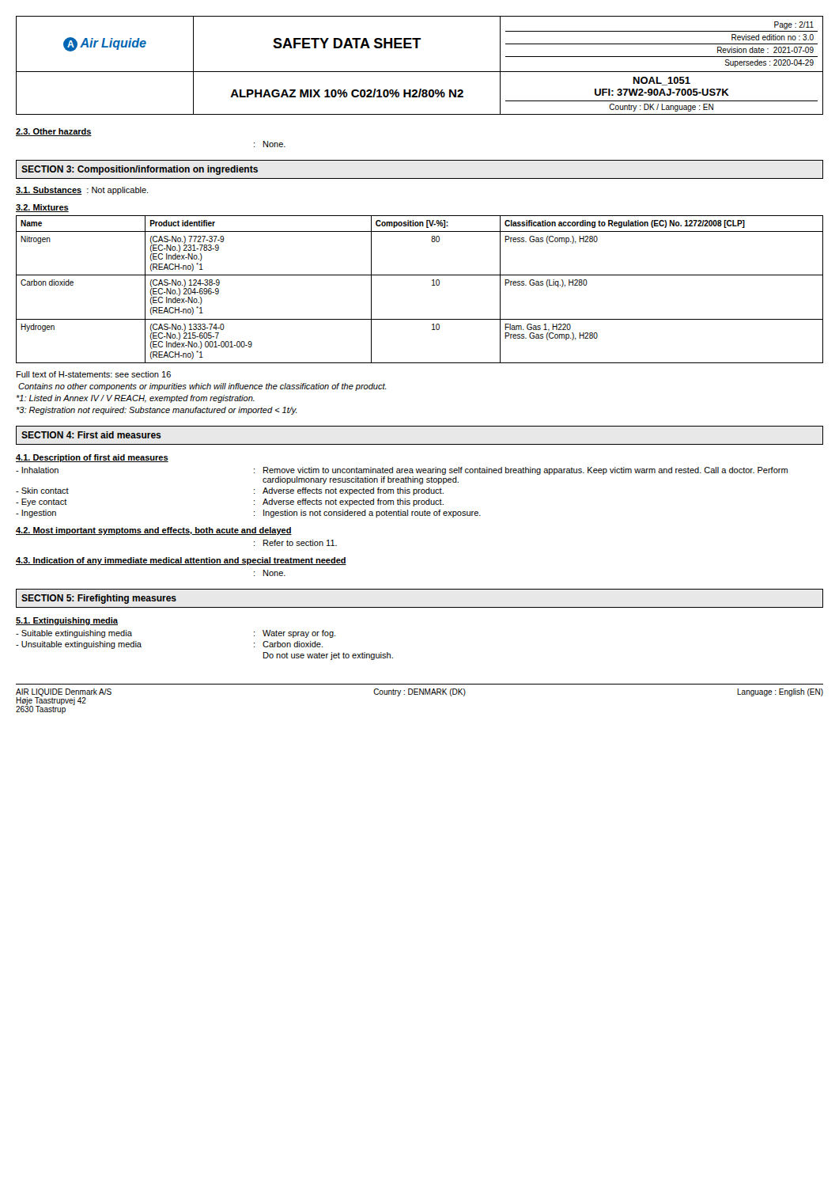| A Air Liquide | SAFETY DATA SHEET | / Page : 2/11 / / Revised edition no : 3.0 / / Revision date : 2021-07-09 / / Supersedes : 2020-04-29 / |
| NOAL_1051 UFI: 37W2-90AJ-7005-US7K Country : DK / Language : EN |
| | ALPHAGAZ MIX 10% C02/10% H2/80% N2 |
2.3. Other hazards
:
None.
SECTION 3: Composition/information on ingredients
3.1. Substances : Not applicable.
3.2. Mixtures
| Name | Product identifier | Composition [V-%]: | Classification according to Regulation (EC) No. 1272/2008 [CLP] |
| --- | --- | --- | --- |
| Nitrogen | (CAS-No.) 7727-37-9 (EC-No.) 231-783-9 (EC Index-No.) (REACH-no) * 1 | 80 | Press. Gas (Comp.), H280 |
| Carbon dioxide | (CAS-No.) 124-38-9 (EC-No.) 204-696-9 (EC Index-No.) (REACH-no) * 1 | 10 | Press. Gas (Liq.), H280 |
| Hydrogen | (CAS-No.) 1333-74-0 (EC-No.) 215-605-7 (EC Index-No.) 001-001-00-9 (REACH-no) * 1 | 10 | Flam. Gas 1, H220 Press. Gas (Comp.), H280 |
Full text of H-statements: see section 16
Contains no other components or impurities which will influence the classification of the product.
*1: Listed in Annex IV / V REACH, exempted from registration.
*3: Registration not required: Substance manufactured or imported < 1t/y.
SECTION 4: First aid measures
4.1. Description of first aid measures
- Inhalation
:
Remove victim to uncontaminated area wearing self contained breathing apparatus. Keep victim warm and rested. Call a doctor. Perform cardiopulmonary resuscitation if breathing stopped.
- Skin contact
:
Adverse effects not expected from this product.
- Eye contact
:
Adverse effects not expected from this product.
- Ingestion
:
Ingestion is not considered a potential route of exposure.
4.2. Most important symptoms and effects, both acute and delayed
:
Refer to section 11.
4.3. Indication of any immediate medical attention and special treatment needed
:
None.
SECTION 5: Firefighting measures
5.1. Extinguishing media
- Suitable extinguishing media
:
Water spray or fog.
- Unsuitable extinguishing media
:
Carbon dioxide.
Do not use water jet to extinguish.
AIR LIQUIDE Denmark A/S
Høje Taastrupvej 42
2630 Taastrup
Country : DENMARK (DK)
Language : English (EN)